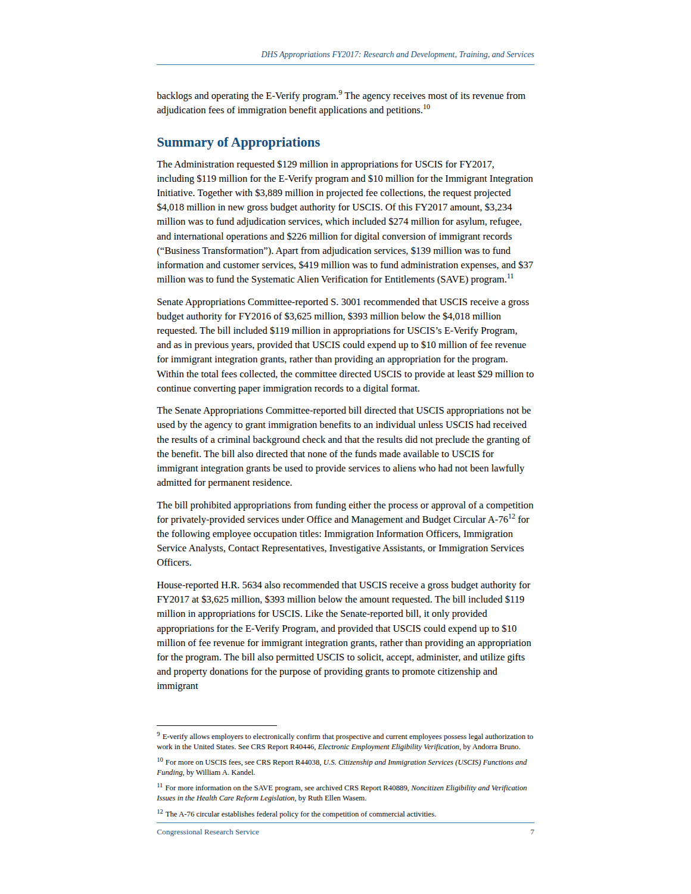DHS Appropriations FY2017: Research and Development, Training, and Services
backlogs and operating the E-Verify program.9 The agency receives most of its revenue from adjudication fees of immigration benefit applications and petitions.10
Summary of Appropriations
The Administration requested $129 million in appropriations for USCIS for FY2017, including $119 million for the E-Verify program and $10 million for the Immigrant Integration Initiative. Together with $3,889 million in projected fee collections, the request projected $4,018 million in new gross budget authority for USCIS. Of this FY2017 amount, $3,234 million was to fund adjudication services, which included $274 million for asylum, refugee, and international operations and $226 million for digital conversion of immigrant records (“Business Transformation”). Apart from adjudication services, $139 million was to fund information and customer services, $419 million was to fund administration expenses, and $37 million was to fund the Systematic Alien Verification for Entitlements (SAVE) program.11
Senate Appropriations Committee-reported S. 3001 recommended that USCIS receive a gross budget authority for FY2016 of $3,625 million, $393 million below the $4,018 million requested. The bill included $119 million in appropriations for USCIS’s E-Verify Program, and as in previous years, provided that USCIS could expend up to $10 million of fee revenue for immigrant integration grants, rather than providing an appropriation for the program. Within the total fees collected, the committee directed USCIS to provide at least $29 million to continue converting paper immigration records to a digital format.
The Senate Appropriations Committee-reported bill directed that USCIS appropriations not be used by the agency to grant immigration benefits to an individual unless USCIS had received the results of a criminal background check and that the results did not preclude the granting of the benefit. The bill also directed that none of the funds made available to USCIS for immigrant integration grants be used to provide services to aliens who had not been lawfully admitted for permanent residence.
The bill prohibited appropriations from funding either the process or approval of a competition for privately-provided services under Office and Management and Budget Circular A-7612 for the following employee occupation titles: Immigration Information Officers, Immigration Service Analysts, Contact Representatives, Investigative Assistants, or Immigration Services Officers.
House-reported H.R. 5634 also recommended that USCIS receive a gross budget authority for FY2017 at $3,625 million, $393 million below the amount requested. The bill included $119 million in appropriations for USCIS. Like the Senate-reported bill, it only provided appropriations for the E-Verify Program, and provided that USCIS could expend up to $10 million of fee revenue for immigrant integration grants, rather than providing an appropriation for the program. The bill also permitted USCIS to solicit, accept, administer, and utilize gifts and property donations for the purpose of providing grants to promote citizenship and immigrant
9 E-verify allows employers to electronically confirm that prospective and current employees possess legal authorization to work in the United States. See CRS Report R40446, Electronic Employment Eligibility Verification, by Andorra Bruno.
10 For more on USCIS fees, see CRS Report R44038, U.S. Citizenship and Immigration Services (USCIS) Functions and Funding, by William A. Kandel.
11 For more information on the SAVE program, see archived CRS Report R40889, Noncitizen Eligibility and Verification Issues in the Health Care Reform Legislation, by Ruth Ellen Wasem.
12 The A-76 circular establishes federal policy for the competition of commercial activities.
Congressional Research Service 7